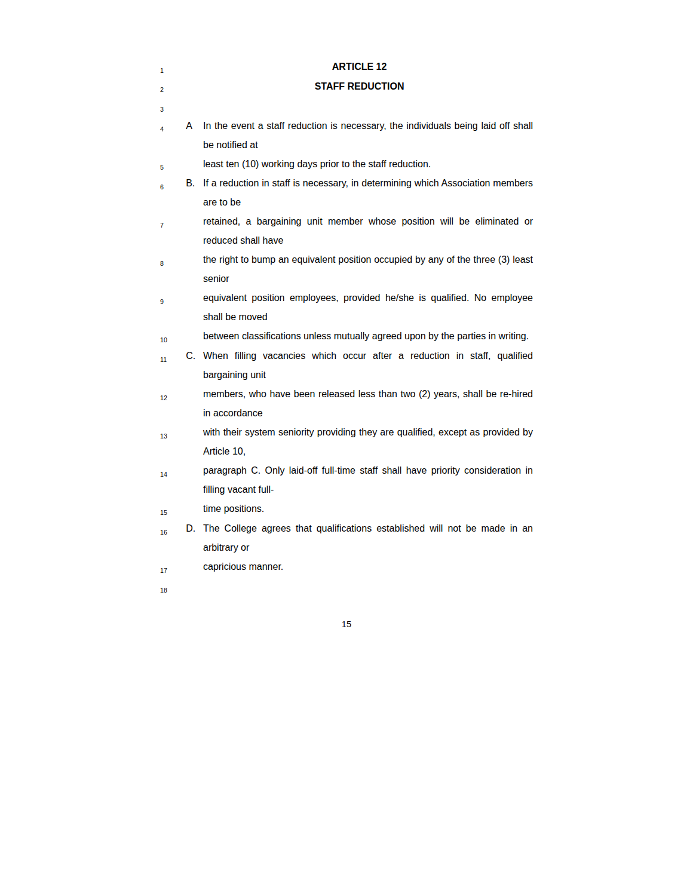1
ARTICLE 12
2
STAFF REDUCTION
3
4
A
In the event a staff reduction is necessary, the individuals being laid off shall be notified at
5
least ten (10) working days prior to the staff reduction.
6
B.
If a reduction in staff is necessary, in determining which Association members are to be
7
retained, a bargaining unit member whose position will be eliminated or reduced shall have
8
the right to bump an equivalent position occupied by any of the three (3) least senior
9
equivalent position employees, provided he/she is qualified. No employee shall be moved
10
between classifications unless mutually agreed upon by the parties in writing.
11
C.
When filling vacancies which occur after a reduction in staff, qualified bargaining unit
12
members, who have been released less than two (2) years, shall be re-hired in accordance
13
with their system seniority providing they are qualified, except as provided by Article 10,
14
paragraph C. Only laid-off full-time staff shall have priority consideration in filling vacant full-
15
time positions.
16
D.
The College agrees that qualifications established will not be made in an arbitrary or
17
capricious manner.
18
15